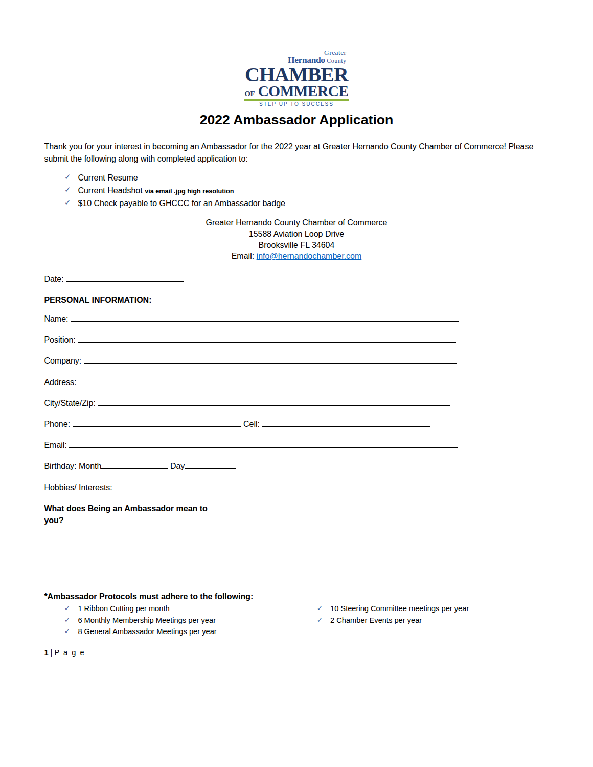Greater
Hernando County
CHAMBER
OF COMMERCE
STEP UP TO SUCCESS
2022 Ambassador Application
Thank you for your interest in becoming an Ambassador for the 2022 year at Greater Hernando County Chamber of Commerce! Please submit the following along with completed application to:
Current Resume
Current Headshot via email .jpg high resolution
$10 Check payable to GHCCC for an Ambassador badge
Greater Hernando County Chamber of Commerce
15588 Aviation Loop Drive
Brooksville FL 34604
Email: info@hernandochamber.com
Date:
PERSONAL INFORMATION:
Name:
Position:
Company:
Address:
City/State/Zip:
Phone: Cell:
Email:
Birthday: Month Day
Hobbies/ Interests:
What does Being an Ambassador mean to
you?
*Ambassador Protocols must adhere to the following:
| 1 Ribbon Cutting per month 6 Monthly Membership Meetings per year 8 General Ambassador Meetings per year | 10 Steering Committee meetings per year 2 Chamber Events per year |
1 | P a g e